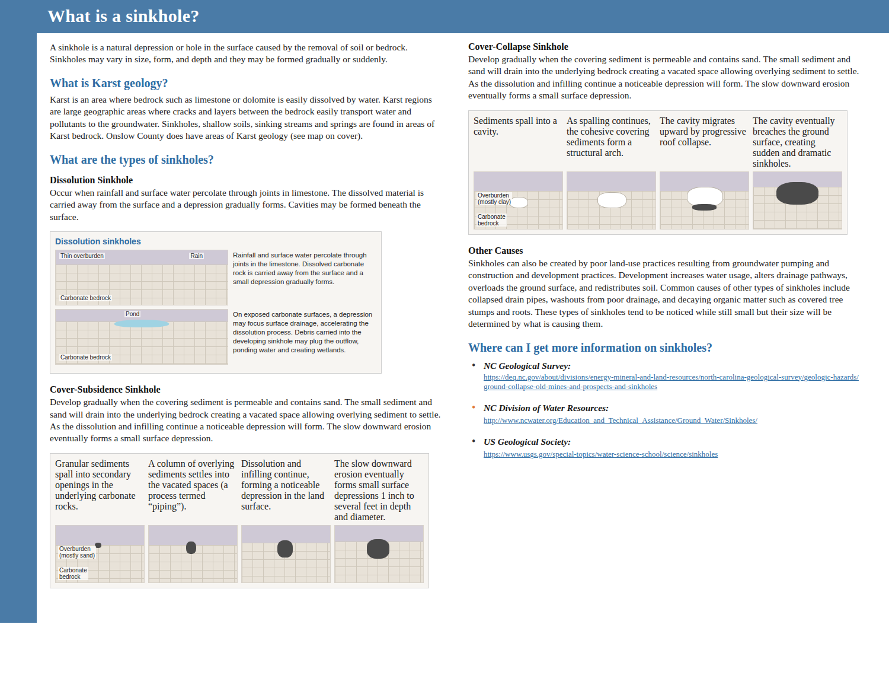What is a sinkhole?
A sinkhole is a natural depression or hole in the surface caused by the removal of soil or bedrock. Sinkholes may vary in size, form, and depth and they may be formed gradually or suddenly.
What is Karst geology?
Karst is an area where bedrock such as limestone or dolomite is easily dissolved by water. Karst regions are large geographic areas where cracks and layers between the bedrock easily transport water and pollutants to the groundwater. Sinkholes, shallow soils, sinking streams and springs are found in areas of Karst bedrock. Onslow County does have areas of Karst geology (see map on cover).
What are the types of sinkholes?
Dissolution Sinkhole
Occur when rainfall and surface water percolate through joints in limestone. The dissolved material is carried away from the surface and a depression gradually forms. Cavities may be formed beneath the surface.
Dissolution sinkholes
Thin overburden
Rain
Carbonate bedrock
Rainfall and surface water percolate through joints in the limestone. Dissolved carbonate rock is carried away from the surface and a small depression gradually forms.
Pond
Carbonate bedrock
On exposed carbonate surfaces, a depression may focus surface drainage, accelerating the dissolution process. Debris carried into the developing sinkhole may plug the outflow, ponding water and creating wetlands.
Cover-Subsidence Sinkhole
Develop gradually when the covering sediment is permeable and contains sand. The small sediment and sand will drain into the underlying bedrock creating a vacated space allowing overlying sediment to settle. As the dissolution and infilling continue a noticeable depression will form. The slow downward erosion eventually forms a small surface depression.
Granular sediments spall into secondary openings in the underlying carbonate rocks.
A column of overlying sediments settles into the vacated spaces (a process termed “piping”).
Dissolution and infilling continue, forming a noticeable depression in the land surface.
The slow downward erosion eventually forms small surface depressions 1 inch to several feet in depth and diameter.
Overburden
(mostly sand)
Carbonate
bedrock
Cover-Collapse Sinkhole
Develop gradually when the covering sediment is permeable and contains sand. The small sediment and sand will drain into the underlying bedrock creating a vacated space allowing overlying sediment to settle. As the dissolution and infilling continue a noticeable depression will form. The slow downward erosion eventually forms a small surface depression.
Sediments spall into a cavity.
As spalling continues, the cohesive covering sediments form a structural arch.
The cavity migrates upward by progressive roof collapse.
The cavity eventually breaches the ground surface, creating sudden and dramatic sinkholes.
Overburden
(mostly clay)
Carbonate
bedrock
Other Causes
Sinkholes can also be created by poor land-use practices resulting from groundwater pumping and construction and development practices. Development increases water usage, alters drainage pathways, overloads the ground surface, and redistributes soil. Common causes of other types of sinkholes include collapsed drain pipes, washouts from poor drainage, and decaying organic matter such as covered tree stumps and roots. These types of sinkholes tend to be noticed while still small but their size will be determined by what is causing them.
Where can I get more information on sinkholes?
NC Geological Survey: https://deq.nc.gov/about/divisions/energy-mineral-and-land-resources/north-carolina-geological-survey/geologic-hazards/ground-collapse-old-mines-and-prospects-and-sinkholes
NC Division of Water Resources: http://www.ncwater.org/Education_and_Technical_Assistance/Ground_Water/Sinkholes/
US Geological Society: https://www.usgs.gov/special-topics/water-science-school/science/sinkholes